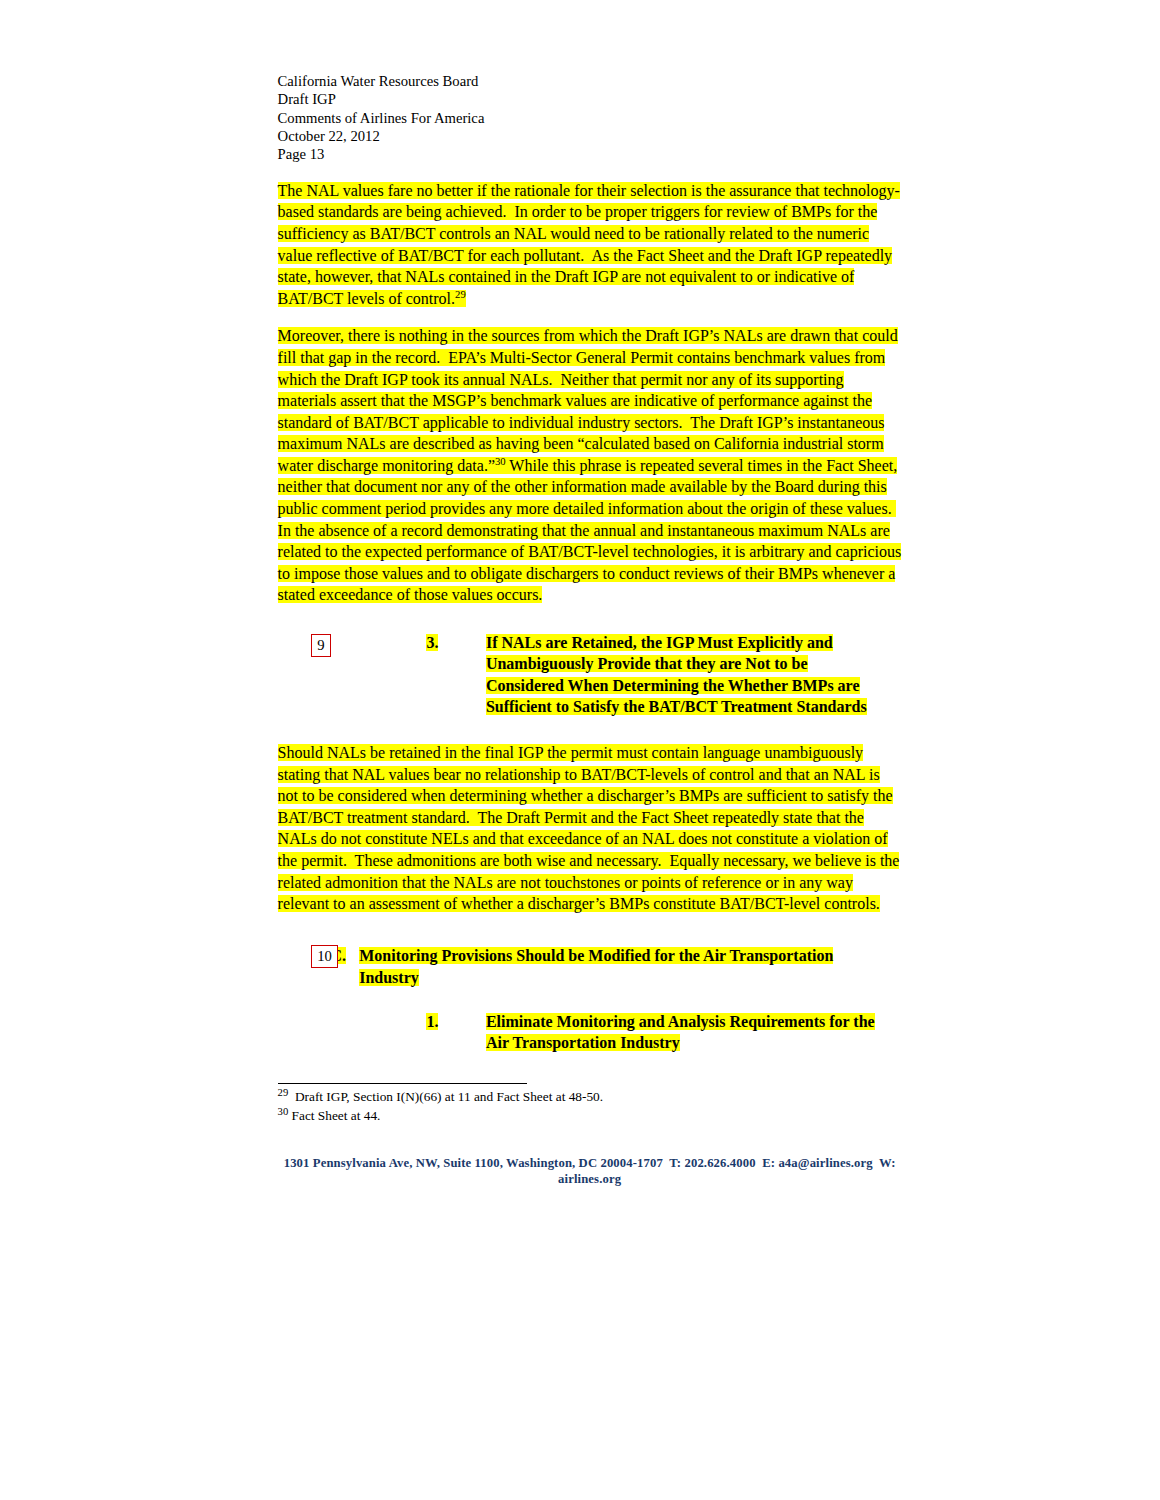California Water Resources Board
Draft IGP
Comments of Airlines For America
October 22, 2012
Page 13
The NAL values fare no better if the rationale for their selection is the assurance that technology-based standards are being achieved. In order to be proper triggers for review of BMPs for the sufficiency as BAT/BCT controls an NAL would need to be rationally related to the numeric value reflective of BAT/BCT for each pollutant. As the Fact Sheet and the Draft IGP repeatedly state, however, that NALs contained in the Draft IGP are not equivalent to or indicative of BAT/BCT levels of control.29
Moreover, there is nothing in the sources from which the Draft IGP’s NALs are drawn that could fill that gap in the record. EPA’s Multi-Sector General Permit contains benchmark values from which the Draft IGP took its annual NALs. Neither that permit nor any of its supporting materials assert that the MSGP’s benchmark values are indicative of performance against the standard of BAT/BCT applicable to individual industry sectors. The Draft IGP’s instantaneous maximum NALs are described as having been “calculated based on California industrial storm water discharge monitoring data.”30 While this phrase is repeated several times in the Fact Sheet, neither that document nor any of the other information made available by the Board during this public comment period provides any more detailed information about the origin of these values. In the absence of a record demonstrating that the annual and instantaneous maximum NALs are related to the expected performance of BAT/BCT-level technologies, it is arbitrary and capricious to impose those values and to obligate dischargers to conduct reviews of their BMPs whenever a stated exceedance of those values occurs.
9
3. If NALs are Retained, the IGP Must Explicitly and Unambiguously Provide that they are Not to be Considered When Determining the Whether BMPs are Sufficient to Satisfy the BAT/BCT Treatment Standards
Should NALs be retained in the final IGP the permit must contain language unambiguously stating that NAL values bear no relationship to BAT/BCT-levels of control and that an NAL is not to be considered when determining whether a discharger’s BMPs are sufficient to satisfy the BAT/BCT treatment standard. The Draft Permit and the Fact Sheet repeatedly state that the NALs do not constitute NELs and that exceedance of an NAL does not constitute a violation of the permit. These admonitions are both wise and necessary. Equally necessary, we believe is the related admonition that the NALs are not touchstones or points of reference or in any way relevant to an assessment of whether a discharger’s BMPs constitute BAT/BCT-level controls.
10
C. Monitoring Provisions Should be Modified for the Air Transportation Industry
1. Eliminate Monitoring and Analysis Requirements for the Air Transportation Industry
29 Draft IGP, Section I(N)(66) at 11 and Fact Sheet at 48-50.
30 Fact Sheet at 44.
1301 Pennsylvania Ave, NW, Suite 1100, Washington, DC 20004-1707 T: 202.626.4000 E: a4a@airlines.org W: airlines.org